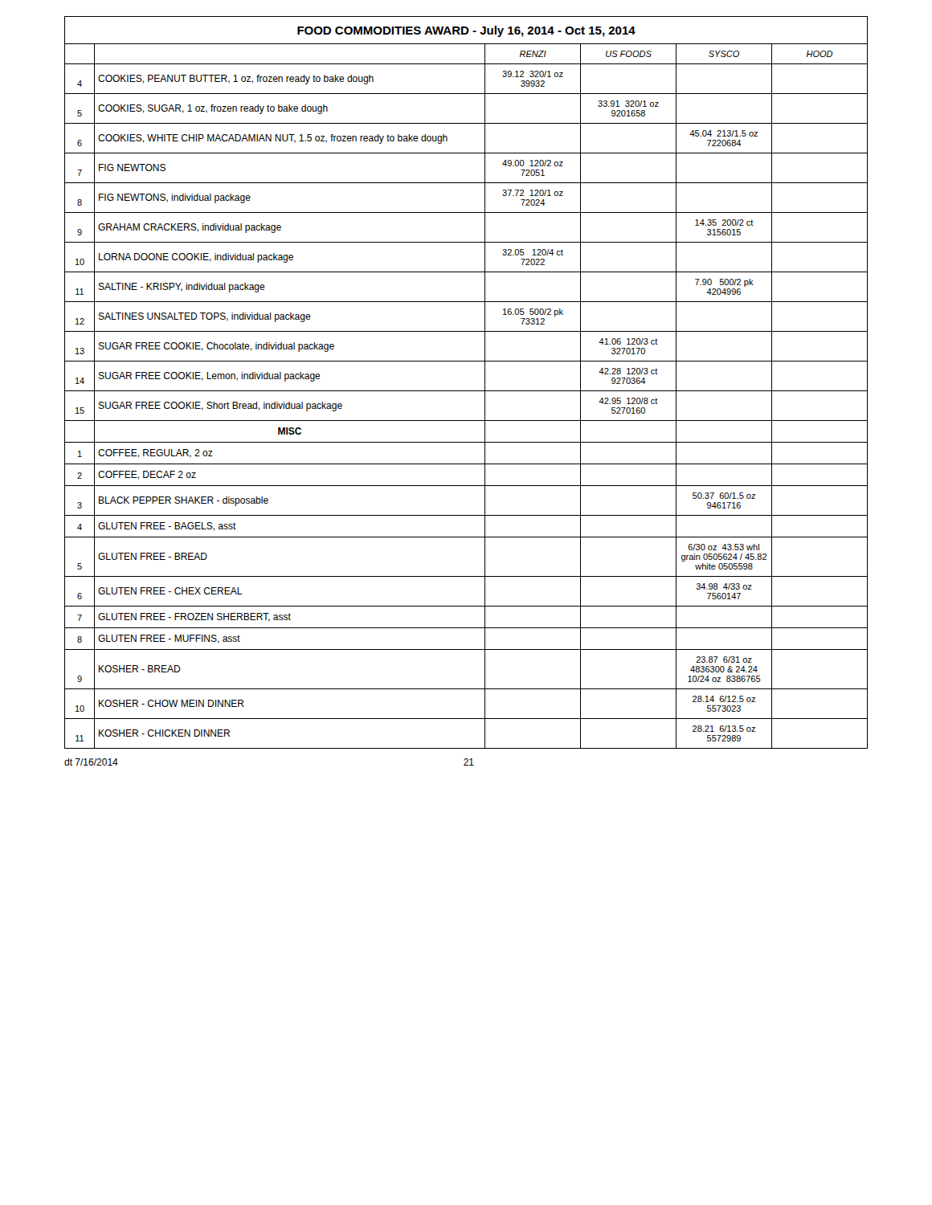FOOD COMMODITIES AWARD - July 16, 2014 - Oct 15, 2014
| | | RENZI | US FOODS | SYSCO | HOOD |
| --- | --- | --- | --- | --- | --- |
| 4 | COOKIES, PEANUT BUTTER, 1 oz, frozen ready to bake dough | 39.12 320/1 oz 39932 | | | |
| 5 | COOKIES, SUGAR, 1 oz, frozen ready to bake dough | | 33.91 320/1 oz 9201658 | | |
| 6 | COOKIES, WHITE CHIP MACADAMIAN NUT, 1.5 oz, frozen ready to bake dough | | | 45.04 213/1.5 oz 7220684 | |
| 7 | FIG NEWTONS | 49.00 120/2 oz 72051 | | | |
| 8 | FIG NEWTONS, individual package | 37.72 120/1 oz 72024 | | | |
| 9 | GRAHAM CRACKERS, individual package | | | 14.35 200/2 ct 3156015 | |
| 10 | LORNA DOONE COOKIE, individual package | 32.05 120/4 ct 72022 | | | |
| 11 | SALTINE - KRISPY, individual package | | | 7.90 500/2 pk 4204996 | |
| 12 | SALTINES UNSALTED TOPS, individual package | 16.05 500/2 pk 73312 | | | |
| 13 | SUGAR FREE COOKIE, Chocolate, individual package | | 41.06 120/3 ct 3270170 | | |
| 14 | SUGAR FREE COOKIE, Lemon, individual package | | 42.28 120/3 ct 9270364 | | |
| 15 | SUGAR FREE COOKIE, Short Bread, individual package | | 42.95 120/8 ct 5270160 | | |
| | MISC | | | | |
| 1 | COFFEE, REGULAR, 2 oz | | | | |
| 2 | COFFEE, DECAF 2 oz | | | | |
| 3 | BLACK PEPPER SHAKER - disposable | | | 50.37 60/1.5 oz 9461716 | |
| 4 | GLUTEN FREE - BAGELS, asst | | | | |
| 5 | GLUTEN FREE - BREAD | | | 6/30 oz 43.53 whl grain 0505624 / 45.82 white 0505598 | |
| 6 | GLUTEN FREE - CHEX CEREAL | | | 34.98 4/33 oz 7560147 | |
| 7 | GLUTEN FREE - FROZEN SHERBERT, asst | | | | |
| 8 | GLUTEN FREE - MUFFINS, asst | | | | |
| 9 | KOSHER - BREAD | | | 23.87 6/31 oz 4836300 & 24.24 10/24 oz 8386765 | |
| 10 | KOSHER - CHOW MEIN DINNER | | | 28.14 6/12.5 oz 5573023 | |
| 11 | KOSHER - CHICKEN DINNER | | | 28.21 6/13.5 oz 5572989 | |
dt 7/16/2014
21